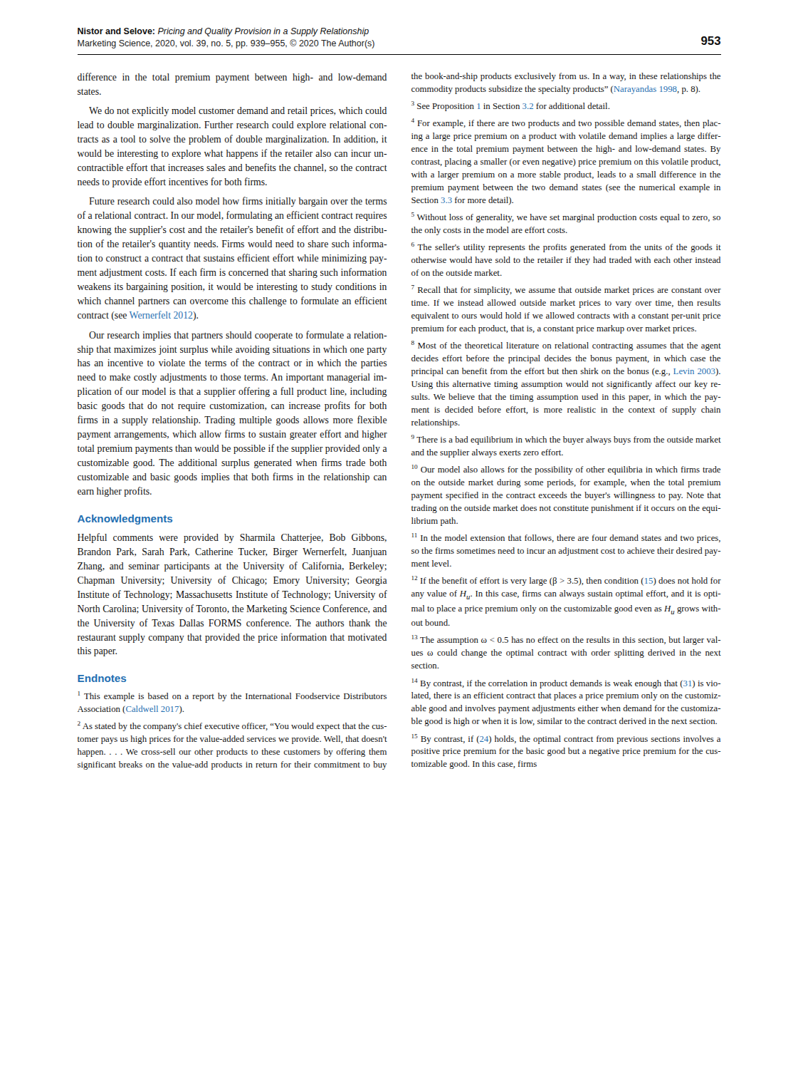Nistor and Selove: Pricing and Quality Provision in a Supply Relationship
Marketing Science, 2020, vol. 39, no. 5, pp. 939–955, © 2020 The Author(s)
953
difference in the total premium payment between high- and low-demand states.
We do not explicitly model customer demand and retail prices, which could lead to double marginalization. Further research could explore relational contracts as a tool to solve the problem of double marginalization. In addition, it would be interesting to explore what happens if the retailer also can incur uncontractible effort that increases sales and benefits the channel, so the contract needs to provide effort incentives for both firms.
Future research could also model how firms initially bargain over the terms of a relational contract. In our model, formulating an efficient contract requires knowing the supplier's cost and the retailer's benefit of effort and the distribution of the retailer's quantity needs. Firms would need to share such information to construct a contract that sustains efficient effort while minimizing payment adjustment costs. If each firm is concerned that sharing such information weakens its bargaining position, it would be interesting to study conditions in which channel partners can overcome this challenge to formulate an efficient contract (see Wernerfelt 2012).
Our research implies that partners should cooperate to formulate a relationship that maximizes joint surplus while avoiding situations in which one party has an incentive to violate the terms of the contract or in which the parties need to make costly adjustments to those terms. An important managerial implication of our model is that a supplier offering a full product line, including basic goods that do not require customization, can increase profits for both firms in a supply relationship. Trading multiple goods allows more flexible payment arrangements, which allow firms to sustain greater effort and higher total premium payments than would be possible if the supplier provided only a customizable good. The additional surplus generated when firms trade both customizable and basic goods implies that both firms in the relationship can earn higher profits.
Acknowledgments
Helpful comments were provided by Sharmila Chatterjee, Bob Gibbons, Brandon Park, Sarah Park, Catherine Tucker, Birger Wernerfelt, Juanjuan Zhang, and seminar participants at the University of California, Berkeley; Chapman University; University of Chicago; Emory University; Georgia Institute of Technology; Massachusetts Institute of Technology; University of North Carolina; University of Toronto, the Marketing Science Conference, and the University of Texas Dallas FORMS conference. The authors thank the restaurant supply company that provided the price information that motivated this paper.
Endnotes
1 This example is based on a report by the International Foodservice Distributors Association (Caldwell 2017).
2 As stated by the company's chief executive officer, “You would expect that the customer pays us high prices for the value-added services we provide. Well, that doesn't happen. . . . We cross-sell our other products to these customers by offering them significant breaks on the value-add products in return for their commitment to buy the book-and-ship products exclusively from us. In a way, in these relationships the commodity products subsidize the specialty products” (Narayandas 1998, p. 8).
3 See Proposition 1 in Section 3.2 for additional detail.
4 For example, if there are two products and two possible demand states, then placing a large price premium on a product with volatile demand implies a large difference in the total premium payment between the high- and low-demand states. By contrast, placing a smaller (or even negative) price premium on this volatile product, with a larger premium on a more stable product, leads to a small difference in the premium payment between the two demand states (see the numerical example in Section 3.3 for more detail).
5 Without loss of generality, we have set marginal production costs equal to zero, so the only costs in the model are effort costs.
6 The seller's utility represents the profits generated from the units of the goods it otherwise would have sold to the retailer if they had traded with each other instead of on the outside market.
7 Recall that for simplicity, we assume that outside market prices are constant over time. If we instead allowed outside market prices to vary over time, then results equivalent to ours would hold if we allowed contracts with a constant per-unit price premium for each product, that is, a constant price markup over market prices.
8 Most of the theoretical literature on relational contracting assumes that the agent decides effort before the principal decides the bonus payment, in which case the principal can benefit from the effort but then shirk on the bonus (e.g., Levin 2003). Using this alternative timing assumption would not significantly affect our key results. We believe that the timing assumption used in this paper, in which the payment is decided before effort, is more realistic in the context of supply chain relationships.
9 There is a bad equilibrium in which the buyer always buys from the outside market and the supplier always exerts zero effort.
10 Our model also allows for the possibility of other equilibria in which firms trade on the outside market during some periods, for example, when the total premium payment specified in the contract exceeds the buyer's willingness to pay. Note that trading on the outside market does not constitute punishment if it occurs on the equilibrium path.
11 In the model extension that follows, there are four demand states and two prices, so the firms sometimes need to incur an adjustment cost to achieve their desired payment level.
12 If the benefit of effort is very large (β > 3.5), then condition (15) does not hold for any value of Hu. In this case, firms can always sustain optimal effort, and it is optimal to place a price premium only on the customizable good even as Hu grows without bound.
13 The assumption ω < 0.5 has no effect on the results in this section, but larger values ω could change the optimal contract with order splitting derived in the next section.
14 By contrast, if the correlation in product demands is weak enough that (31) is violated, there is an efficient contract that places a price premium only on the customizable good and involves payment adjustments either when demand for the customizable good is high or when it is low, similar to the contract derived in the next section.
15 By contrast, if (24) holds, the optimal contract from previous sections involves a positive price premium for the basic good but a negative price premium for the customizable good. In this case, firms